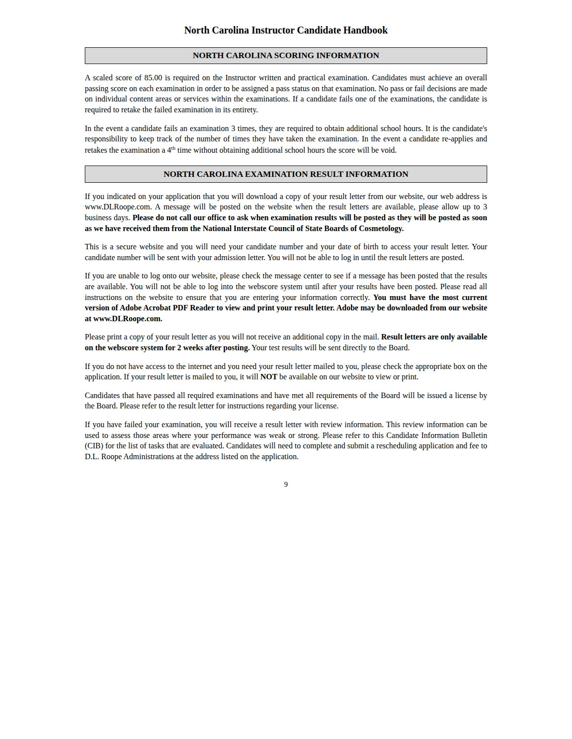North Carolina Instructor Candidate Handbook
NORTH CAROLINA SCORING INFORMATION
A scaled score of 85.00 is required on the Instructor written and practical examination. Candidates must achieve an overall passing score on each examination in order to be assigned a pass status on that examination. No pass or fail decisions are made on individual content areas or services within the examinations. If a candidate fails one of the examinations, the candidate is required to retake the failed examination in its entirety.
In the event a candidate fails an examination 3 times, they are required to obtain additional school hours. It is the candidate's responsibility to keep track of the number of times they have taken the examination. In the event a candidate re-applies and retakes the examination a 4th time without obtaining additional school hours the score will be void.
NORTH CAROLINA EXAMINATION RESULT INFORMATION
If you indicated on your application that you will download a copy of your result letter from our website, our web address is www.DLRoope.com. A message will be posted on the website when the result letters are available, please allow up to 3 business days. Please do not call our office to ask when examination results will be posted as they will be posted as soon as we have received them from the National Interstate Council of State Boards of Cosmetology.
This is a secure website and you will need your candidate number and your date of birth to access your result letter. Your candidate number will be sent with your admission letter. You will not be able to log in until the result letters are posted.
If you are unable to log onto our website, please check the message center to see if a message has been posted that the results are available. You will not be able to log into the webscore system until after your results have been posted. Please read all instructions on the website to ensure that you are entering your information correctly. You must have the most current version of Adobe Acrobat PDF Reader to view and print your result letter. Adobe may be downloaded from our website at www.DLRoope.com.
Please print a copy of your result letter as you will not receive an additional copy in the mail. Result letters are only available on the webscore system for 2 weeks after posting. Your test results will be sent directly to the Board.
If you do not have access to the internet and you need your result letter mailed to you, please check the appropriate box on the application. If your result letter is mailed to you, it will NOT be available on our website to view or print.
Candidates that have passed all required examinations and have met all requirements of the Board will be issued a license by the Board. Please refer to the result letter for instructions regarding your license.
If you have failed your examination, you will receive a result letter with review information. This review information can be used to assess those areas where your performance was weak or strong. Please refer to this Candidate Information Bulletin (CIB) for the list of tasks that are evaluated. Candidates will need to complete and submit a rescheduling application and fee to D.L. Roope Administrations at the address listed on the application.
9